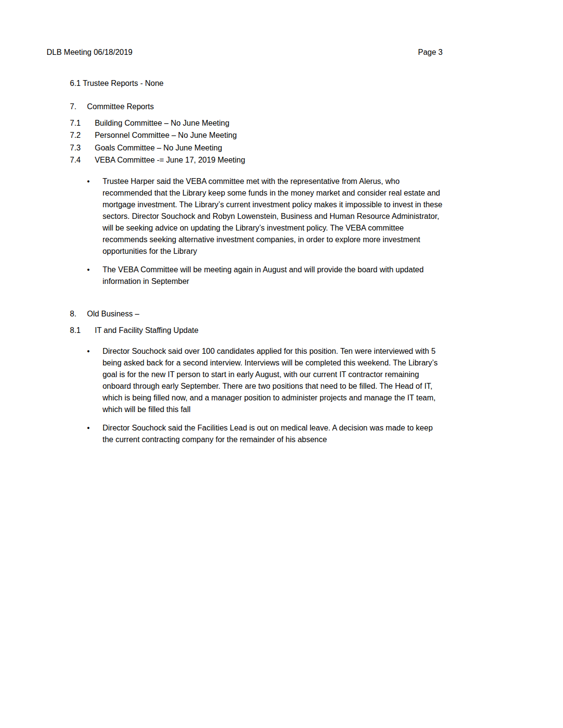DLB Meeting 06/18/2019 Page 3
6.1 Trustee Reports - None
7. Committee Reports
7.1 Building Committee – No June Meeting
7.2 Personnel Committee – No June Meeting
7.3 Goals Committee – No June Meeting
7.4 VEBA Committee -= June 17, 2019 Meeting
Trustee Harper said the VEBA committee met with the representative from Alerus, who recommended that the Library keep some funds in the money market and consider real estate and mortgage investment. The Library’s current investment policy makes it impossible to invest in these sectors. Director Souchock and Robyn Lowenstein, Business and Human Resource Administrator, will be seeking advice on updating the Library’s investment policy. The VEBA committee recommends seeking alternative investment companies, in order to explore more investment opportunities for the Library
The VEBA Committee will be meeting again in August and will provide the board with updated information in September
8. Old Business –
8.1 IT and Facility Staffing Update
Director Souchock said over 100 candidates applied for this position. Ten were interviewed with 5 being asked back for a second interview. Interviews will be completed this weekend. The Library’s goal is for the new IT person to start in early August, with our current IT contractor remaining onboard through early September. There are two positions that need to be filled. The Head of IT, which is being filled now, and a manager position to administer projects and manage the IT team, which will be filled this fall
Director Souchock said the Facilities Lead is out on medical leave. A decision was made to keep the current contracting company for the remainder of his absence